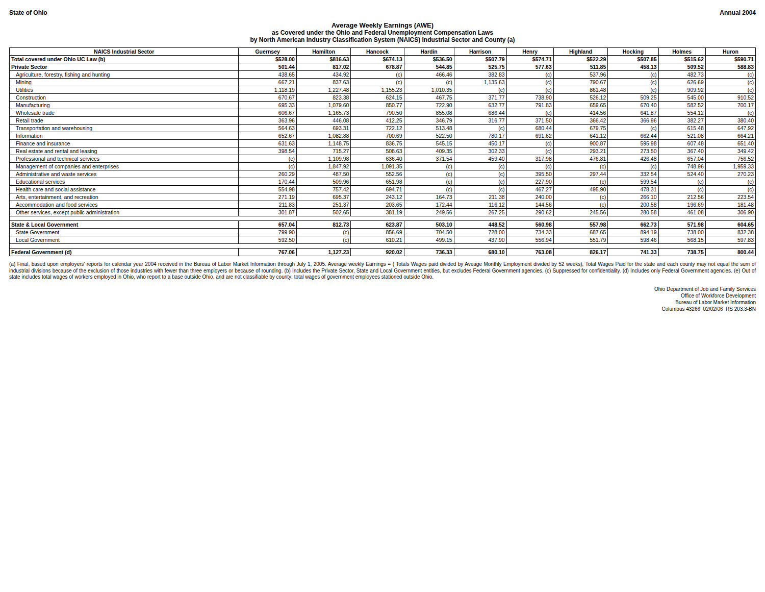State of Ohio
Annual 2004
Average Weekly Earnings (AWE)
as Covered under the Ohio and Federal Unemployment Compensation Laws
by North American Industry Classification System (NAICS) Industrial Sector and County (a)
| NAICS Industrial Sector | Guernsey | Hamilton | Hancock | Hardin | Harrison | Henry | Highland | Hocking | Holmes | Huron |
| --- | --- | --- | --- | --- | --- | --- | --- | --- | --- | --- |
| Total covered under Ohio UC Law (b) | $528.00 | $816.63 | $674.13 | $536.50 | $507.79 | $574.71 | $522.29 | $507.85 | $515.62 | $590.71 |
| Private Sector | 501.44 | 817.02 | 678.87 | 544.85 | 525.75 | 577.63 | 511.85 | 458.13 | 509.52 | 588.83 |
| Agriculture, forestry, fishing and hunting | 438.65 | 434.92 | (c) | 466.46 | 382.83 | (c) | 537.96 | (c) | 482.73 | (c) |
| Mining | 667.21 | 837.63 | (c) | (c) | 1,135.63 | (c) | 790.67 | (c) | 626.69 | (c) |
| Utilities | 1,118.19 | 1,227.48 | 1,155.23 | 1,010.35 | (c) | (c) | 861.48 | (c) | 909.92 | (c) |
| Construction | 670.67 | 823.38 | 624.15 | 467.75 | 371.77 | 738.90 | 526.12 | 509.25 | 545.00 | 910.52 |
| Manufacturing | 695.33 | 1,079.60 | 850.77 | 722.90 | 632.77 | 791.83 | 659.65 | 670.40 | 582.52 | 700.17 |
| Wholesale trade | 606.67 | 1,165.73 | 790.50 | 855.08 | 686.44 | (c) | 414.56 | 641.87 | 554.12 | (c) |
| Retail trade | 363.96 | 446.08 | 412.25 | 346.79 | 316.77 | 371.50 | 366.42 | 366.96 | 382.27 | 380.40 |
| Transportation and warehousing | 564.63 | 693.31 | 722.12 | 513.48 | (c) | 680.44 | 679.75 | (c) | 615.48 | 647.92 |
| Information | 652.67 | 1,082.88 | 700.69 | 522.50 | 780.17 | 691.62 | 641.12 | 662.44 | 521.08 | 664.21 |
| Finance and insurance | 631.63 | 1,148.75 | 836.75 | 545.15 | 450.17 | (c) | 900.87 | 595.98 | 607.48 | 651.40 |
| Real estate and rental and leasing | 398.54 | 715.27 | 508.63 | 409.35 | 302.33 | (c) | 293.21 | 273.50 | 367.40 | 349.42 |
| Professional and technical services | (c) | 1,109.98 | 636.40 | 371.54 | 459.40 | 317.98 | 476.81 | 426.48 | 657.04 | 756.52 |
| Management of companies and enterprises | (c) | 1,847.92 | 1,091.35 | (c) | (c) | (c) | (c) | (c) | 748.96 | 1,959.33 |
| Administrative and waste services | 260.29 | 487.50 | 552.56 | (c) | (c) | 395.50 | 297.44 | 332.54 | 524.40 | 270.23 |
| Educational services | 170.44 | 509.96 | 651.98 | (c) | (c) | 227.90 | (c) | 599.54 | (c) | (c) |
| Health care and social assistance | 554.98 | 757.42 | 694.71 | (c) | (c) | 467.27 | 495.90 | 478.31 | (c) | (c) |
| Arts, entertainment, and recreation | 271.19 | 695.37 | 243.12 | 164.73 | 211.38 | 240.00 | (c) | 266.10 | 212.56 | 223.54 |
| Accommodation and food services | 211.83 | 251.37 | 203.65 | 172.44 | 116.12 | 144.56 | (c) | 200.58 | 196.69 | 181.48 |
| Other services, except public administration | 301.87 | 502.65 | 381.19 | 249.56 | 267.25 | 290.62 | 245.56 | 280.58 | 461.08 | 306.90 |
| State & Local Government | 657.04 | 812.73 | 623.87 | 503.10 | 448.52 | 560.98 | 557.98 | 662.73 | 571.98 | 604.65 |
| State Government | 799.90 | (c) | 856.69 | 704.50 | 728.00 | 734.33 | 687.65 | 894.19 | 738.00 | 832.38 |
| Local Government | 592.50 | (c) | 610.21 | 499.15 | 437.90 | 556.94 | 551.79 | 598.46 | 568.15 | 597.83 |
| Federal Government (d) | 767.06 | 1,127.23 | 920.02 | 736.33 | 680.10 | 763.08 | 826.17 | 741.33 | 738.75 | 800.44 |
(a) Final, based upon employers' reports for calendar year 2004 received in the Bureau of Labor Market Information through July 1, 2005. Average weekly Earnings = ( Totals Wages paid divided by Aveage Monthly Employment divided by 52 weeks), Total Wages Paid for the state and each county may not equal the sum of industrial divisions because of the exclusion of those industries with fewer than three employers or because of rounding. (b) Includes the Private Sector, State and Local Government entities, but excludes Federal Government agencies. (c) Suppressed for confidentiality. (d) Includes only Federal Government agencies. (e) Out of state includes total wages of workers employed in Ohio, who report to a base outside Ohio, and are not classifiable by county; total wages of government employees stationed outside Ohio.
Ohio Department of Job and Family Services
Office of Workforce Development
Bureau of Labor Market Information
Columbus 43266 02/02/06 RS 203.3-BN